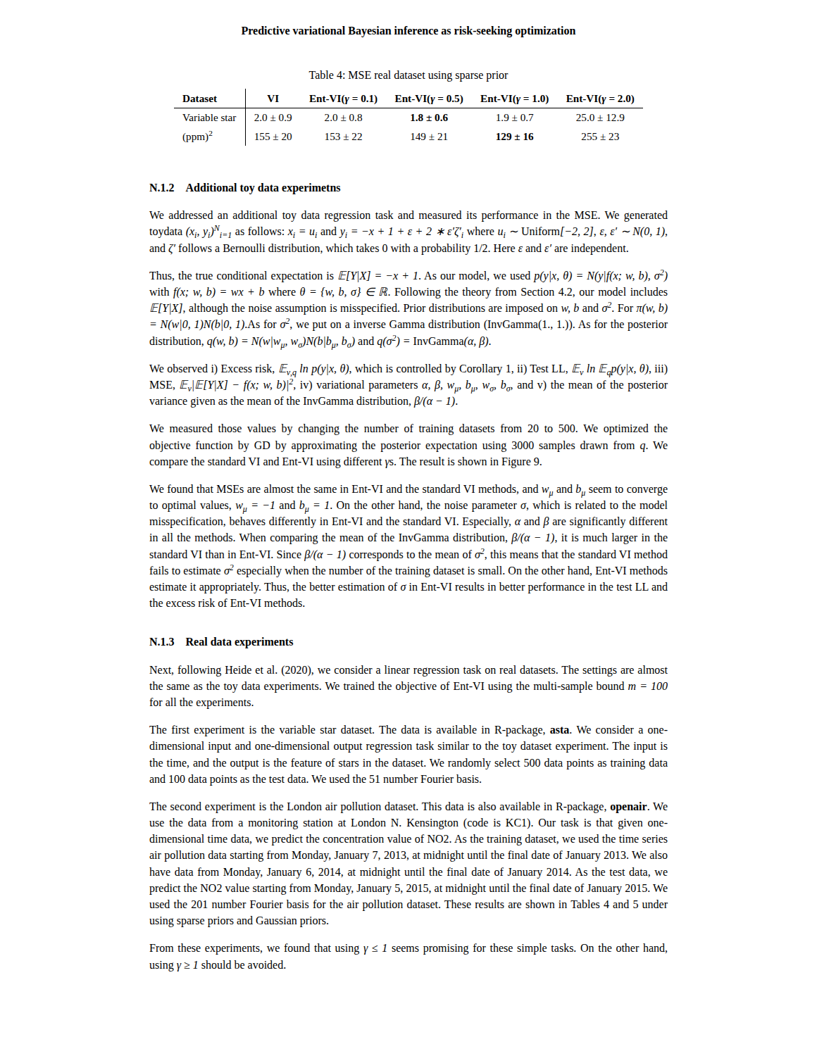Predictive variational Bayesian inference as risk-seeking optimization
Table 4: MSE real dataset using sparse prior
| Dataset | VI | Ent-VI( γ = 0.1) | Ent-VI( γ = 0.5) | Ent-VI( γ = 1.0) | Ent-VI( γ = 2.0) |
| --- | --- | --- | --- | --- | --- |
| Variable star | 2.0 ± 0.9 | 2.0 ± 0.8 | 1.8 ± 0.6 | 1.9 ± 0.7 | 25.0 ± 12.9 |
| (ppm) 2 | 155 ± 20 | 153 ± 22 | 149 ± 21 | 129 ± 16 | 255 ± 23 |
N.1.2 Additional toy data experimetns
We addressed an additional toy data regression task and measured its performance in the MSE. We generated toydata (xi, yi)Ni=1 as follows: xi = ui and yi = −x + 1 + ε + 2 ∗ ε′ζ′i where ui ∼ Uniform[−2, 2], ε, ε′ ∼ N(0, 1), and ζ′ follows a Bernoulli distribution, which takes 0 with a probability 1/2. Here ε and ε′ are independent.
Thus, the true conditional expectation is 𝔼[Y|X] = −x + 1. As our model, we used p(y|x, θ) = N(y|f(x; w, b), σ2) with f(x; w, b) = wx + b where θ = {w, b, σ} ∈ ℝ. Following the theory from Section 4.2, our model includes 𝔼[Y|X], although the noise assumption is misspecified. Prior distributions are imposed on w, b and σ2. For π(w, b) = N(w|0, 1)N(b|0, 1).As for σ2, we put on a inverse Gamma distribution (InvGamma(1., 1.)). As for the posterior distribution, q(w, b) = N(w|wμ, wσ)N(b|bμ, bσ) and q(σ2) = InvGamma(α, β).
We observed i) Excess risk, 𝔼ν,q ln p(y|x, θ), which is controlled by Corollary 1, ii) Test LL, 𝔼ν ln 𝔼qp(y|x, θ), iii) MSE, 𝔼ν|𝔼[Y|X] − f(x; w, b)|2, iv) variational parameters α, β, wμ, bμ, wσ, bσ, and v) the mean of the posterior variance given as the mean of the InvGamma distribution, β/(α − 1).
We measured those values by changing the number of training datasets from 20 to 500. We optimized the objective function by GD by approximating the posterior expectation using 3000 samples drawn from q. We compare the standard VI and Ent-VI using different γs. The result is shown in Figure 9.
We found that MSEs are almost the same in Ent-VI and the standard VI methods, and wμ and bμ seem to converge to optimal values, wμ = −1 and bμ = 1. On the other hand, the noise parameter σ, which is related to the model misspecification, behaves differently in Ent-VI and the standard VI. Especially, α and β are significantly different in all the methods. When comparing the mean of the InvGamma distribution, β/(α − 1), it is much larger in the standard VI than in Ent-VI. Since β/(α − 1) corresponds to the mean of σ2, this means that the standard VI method fails to estimate σ2 especially when the number of the training dataset is small. On the other hand, Ent-VI methods estimate it appropriately. Thus, the better estimation of σ in Ent-VI results in better performance in the test LL and the excess risk of Ent-VI methods.
N.1.3 Real data experiments
Next, following Heide et al. (2020), we consider a linear regression task on real datasets. The settings are almost the same as the toy data experiments. We trained the objective of Ent-VI using the multi-sample bound m = 100 for all the experiments.
The first experiment is the variable star dataset. The data is available in R-package, asta. We consider a one-dimensional input and one-dimensional output regression task similar to the toy dataset experiment. The input is the time, and the output is the feature of stars in the dataset. We randomly select 500 data points as training data and 100 data points as the test data. We used the 51 number Fourier basis.
The second experiment is the London air pollution dataset. This data is also available in R-package, openair. We use the data from a monitoring station at London N. Kensington (code is KC1). Our task is that given one-dimensional time data, we predict the concentration value of NO2. As the training dataset, we used the time series air pollution data starting from Monday, January 7, 2013, at midnight until the final date of January 2013. We also have data from Monday, January 6, 2014, at midnight until the final date of January 2014. As the test data, we predict the NO2 value starting from Monday, January 5, 2015, at midnight until the final date of January 2015. We used the 201 number Fourier basis for the air pollution dataset. These results are shown in Tables 4 and 5 under using sparse priors and Gaussian priors.
From these experiments, we found that using γ ≤ 1 seems promising for these simple tasks. On the other hand, using γ ≥ 1 should be avoided.